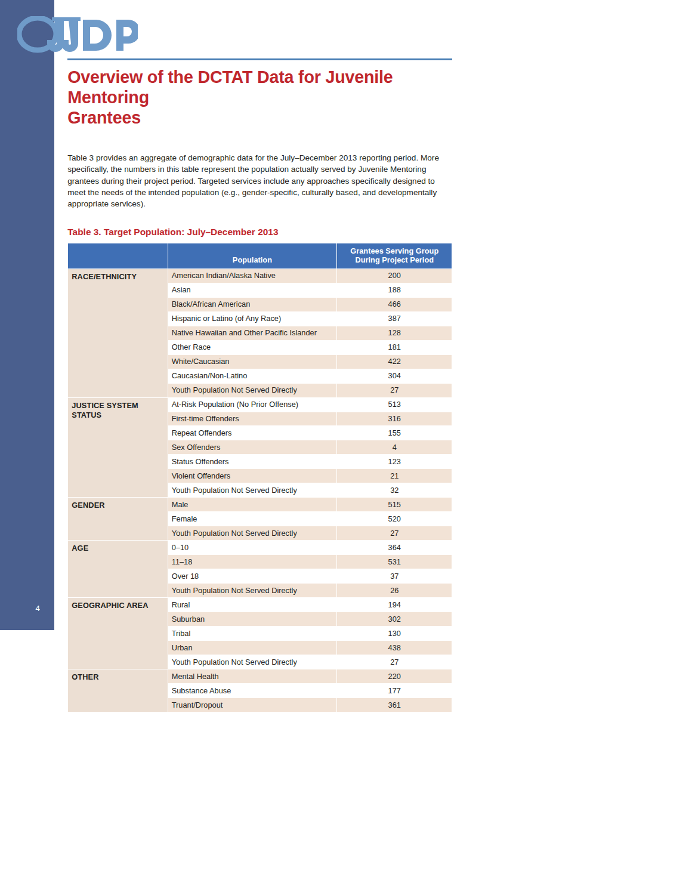Overview of the DCTAT Data for Juvenile Mentoring
Grantees
Table 3 provides an aggregate of demographic data for the July–December 2013 reporting period. More specifically, the numbers in this table represent the population actually served by Juvenile Mentoring grantees during their project period. Targeted services include any approaches specifically designed to meet the needs of the intended population (e.g., gender-specific, culturally based, and developmentally appropriate services).
Table 3. Target Population: July–December 2013
| | Population | Grantees Serving Group During Project Period |
| --- | --- | --- |
| RACE/ETHNICITY | American Indian/Alaska Native | 200 |
| Asian | 188 |
| Black/African American | 466 |
| Hispanic or Latino (of Any Race) | 387 |
| Native Hawaiian and Other Pacific Islander | 128 |
| Other Race | 181 |
| White/Caucasian | 422 |
| Caucasian/Non-Latino | 304 |
| Youth Population Not Served Directly | 27 |
| JUSTICE SYSTEM STATUS | At-Risk Population (No Prior Offense) | 513 |
| First-time Offenders | 316 |
| Repeat Offenders | 155 |
| Sex Offenders | 4 |
| Status Offenders | 123 |
| Violent Offenders | 21 |
| Youth Population Not Served Directly | 32 |
| GENDER | Male | 515 |
| Female | 520 |
| Youth Population Not Served Directly | 27 |
| AGE | 0–10 | 364 |
| 11–18 | 531 |
| Over 18 | 37 |
| Youth Population Not Served Directly | 26 |
| GEOGRAPHIC AREA | Rural | 194 |
| Suburban | 302 |
| Tribal | 130 |
| Urban | 438 |
| Youth Population Not Served Directly | 27 |
| OTHER | Mental Health | 220 |
| Substance Abuse | 177 |
| Truant/Dropout | 361 |
4